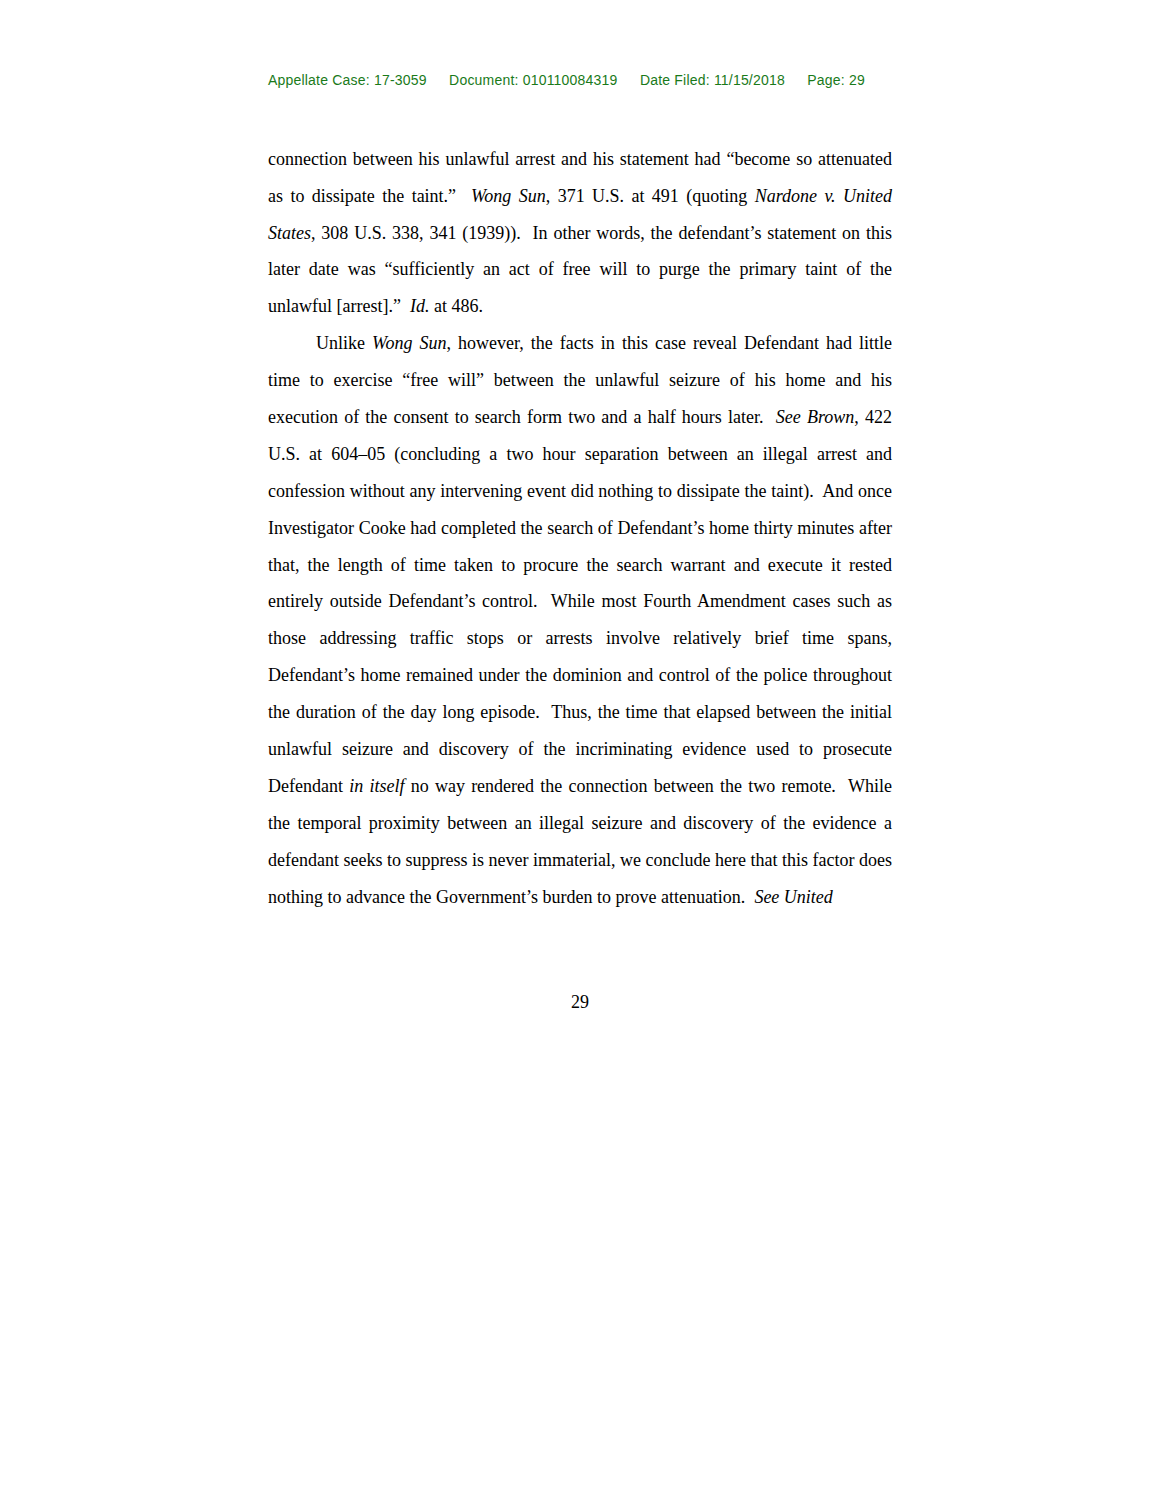Appellate Case: 17-3059 Document: 010110084319 Date Filed: 11/15/2018 Page: 29
connection between his unlawful arrest and his statement had “become so attenuated as to dissipate the taint.” Wong Sun, 371 U.S. at 491 (quoting Nardone v. United States, 308 U.S. 338, 341 (1939)). In other words, the defendant’s statement on this later date was “sufficiently an act of free will to purge the primary taint of the unlawful [arrest].” Id. at 486.
Unlike Wong Sun, however, the facts in this case reveal Defendant had little time to exercise “free will” between the unlawful seizure of his home and his execution of the consent to search form two and a half hours later. See Brown, 422 U.S. at 604–05 (concluding a two hour separation between an illegal arrest and confession without any intervening event did nothing to dissipate the taint). And once Investigator Cooke had completed the search of Defendant’s home thirty minutes after that, the length of time taken to procure the search warrant and execute it rested entirely outside Defendant’s control. While most Fourth Amendment cases such as those addressing traffic stops or arrests involve relatively brief time spans, Defendant’s home remained under the dominion and control of the police throughout the duration of the day long episode. Thus, the time that elapsed between the initial unlawful seizure and discovery of the incriminating evidence used to prosecute Defendant in itself no way rendered the connection between the two remote. While the temporal proximity between an illegal seizure and discovery of the evidence a defendant seeks to suppress is never immaterial, we conclude here that this factor does nothing to advance the Government’s burden to prove attenuation. See United
29